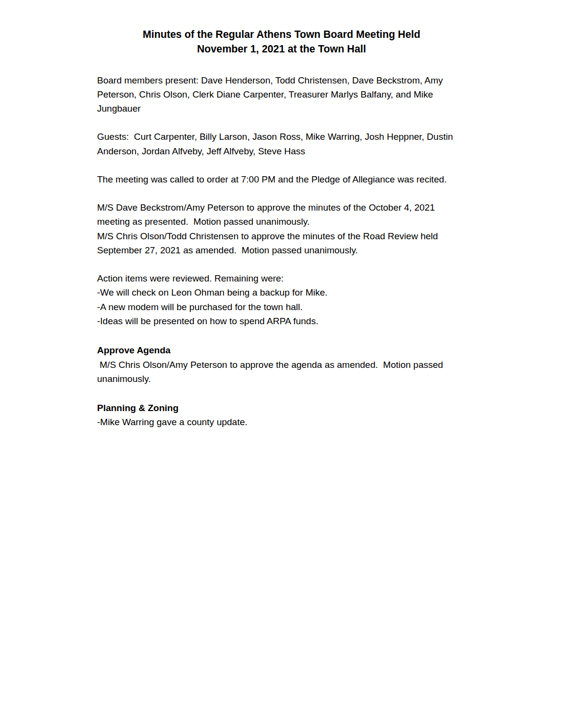Minutes of the Regular Athens Town Board Meeting Held
November 1, 2021 at the Town Hall
Board members present: Dave Henderson, Todd Christensen, Dave Beckstrom, Amy Peterson, Chris Olson, Clerk Diane Carpenter, Treasurer Marlys Balfany, and Mike Jungbauer
Guests: Curt Carpenter, Billy Larson, Jason Ross, Mike Warring, Josh Heppner, Dustin Anderson, Jordan Alfveby, Jeff Alfveby, Steve Hass
The meeting was called to order at 7:00 PM and the Pledge of Allegiance was recited.
M/S Dave Beckstrom/Amy Peterson to approve the minutes of the October 4, 2021 meeting as presented. Motion passed unanimously.
M/S Chris Olson/Todd Christensen to approve the minutes of the Road Review held September 27, 2021 as amended. Motion passed unanimously.
Action items were reviewed. Remaining were:
-We will check on Leon Ohman being a backup for Mike.
-A new modem will be purchased for the town hall.
-Ideas will be presented on how to spend ARPA funds.
Approve Agenda
M/S Chris Olson/Amy Peterson to approve the agenda as amended. Motion passed unanimously.
Planning & Zoning
-Mike Warring gave a county update.